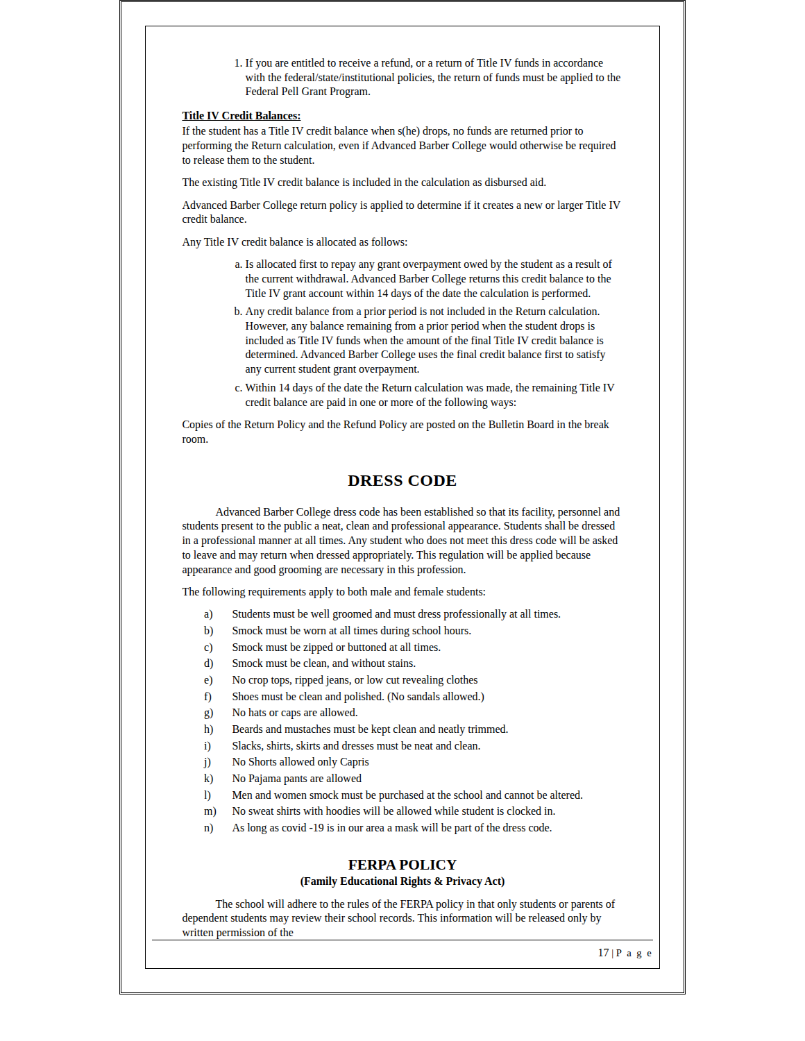If you are entitled to receive a refund, or a return of Title IV funds in accordance with the federal/state/institutional policies, the return of funds must be applied to the Federal Pell Grant Program.
Title IV Credit Balances:
If the student has a Title IV credit balance when s(he) drops, no funds are returned prior to performing the Return calculation, even if Advanced Barber College would otherwise be required to release them to the student.
The existing Title IV credit balance is included in the calculation as disbursed aid.
Advanced Barber College return policy is applied to determine if it creates a new or larger Title IV credit balance.
Any Title IV credit balance is allocated as follows:
Is allocated first to repay any grant overpayment owed by the student as a result of the current withdrawal. Advanced Barber College returns this credit balance to the Title IV grant account within 14 days of the date the calculation is performed.
Any credit balance from a prior period is not included in the Return calculation. However, any balance remaining from a prior period when the student drops is included as Title IV funds when the amount of the final Title IV credit balance is determined. Advanced Barber College uses the final credit balance first to satisfy any current student grant overpayment.
Within 14 days of the date the Return calculation was made, the remaining Title IV credit balance are paid in one or more of the following ways:
Copies of the Return Policy and the Refund Policy are posted on the Bulletin Board in the break room.
DRESS CODE
Advanced Barber College dress code has been established so that its facility, personnel and students present to the public a neat, clean and professional appearance. Students shall be dressed in a professional manner at all times. Any student who does not meet this dress code will be asked to leave and may return when dressed appropriately. This regulation will be applied because appearance and good grooming are necessary in this profession.
The following requirements apply to both male and female students:
Students must be well groomed and must dress professionally at all times.
Smock must be worn at all times during school hours.
Smock must be zipped or buttoned at all times.
Smock must be clean, and without stains.
No crop tops, ripped jeans, or low cut revealing clothes
Shoes must be clean and polished. (No sandals allowed.)
No hats or caps are allowed.
Beards and mustaches must be kept clean and neatly trimmed.
Slacks, shirts, skirts and dresses must be neat and clean.
No Shorts allowed only Capris
No Pajama pants are allowed
Men and women smock must be purchased at the school and cannot be altered.
No sweat shirts with hoodies will be allowed while student is clocked in.
As long as covid -19 is in our area a mask will be part of the dress code.
FERPA POLICY
(Family Educational Rights & Privacy Act)
The school will adhere to the rules of the FERPA policy in that only students or parents of dependent students may review their school records. This information will be released only by written permission of the
17 | P a g e